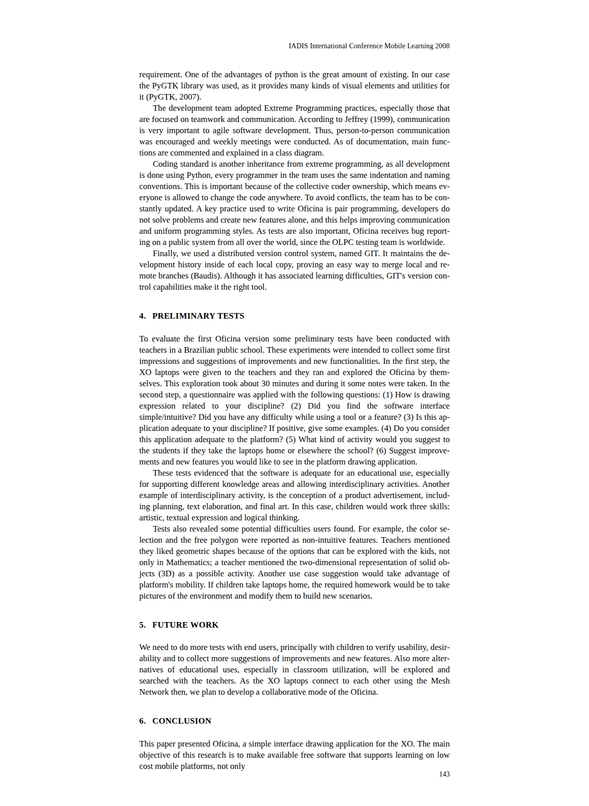IADIS International Conference Mobile Learning 2008
requirement. One of the advantages of python is the great amount of existing. In our case the PyGTK library was used, as it provides many kinds of visual elements and utilities for it (PyGTK, 2007).
The development team adopted Extreme Programming practices, especially those that are focused on teamwork and communication. According to Jeffrey (1999), communication is very important to agile software development. Thus, person-to-person communication was encouraged and weekly meetings were conducted. As of documentation, main functions are commented and explained in a class diagram.
Coding standard is another inheritance from extreme programming, as all development is done using Python, every programmer in the team uses the same indentation and naming conventions. This is important because of the collective coder ownership, which means everyone is allowed to change the code anywhere. To avoid conflicts, the team has to be constantly updated. A key practice used to write Oficina is pair programming, developers do not solve problems and create new features alone, and this helps improving communication and uniform programming styles. As tests are also important, Oficina receives bug reporting on a public system from all over the world, since the OLPC testing team is worldwide.
Finally, we used a distributed version control system, named GIT. It maintains the development history inside of each local copy, proving an easy way to merge local and remote branches (Baudis). Although it has associated learning difficulties, GIT's version control capabilities make it the right tool.
4. Preliminary Tests
To evaluate the first Oficina version some preliminary tests have been conducted with teachers in a Brazilian public school. These experiments were intended to collect some first impressions and suggestions of improvements and new functionalities. In the first step, the XO laptops were given to the teachers and they ran and explored the Oficina by themselves. This exploration took about 30 minutes and during it some notes were taken. In the second step, a questionnaire was applied with the following questions: (1) How is drawing expression related to your discipline? (2) Did you find the software interface simple/intuitive? Did you have any difficulty while using a tool or a feature? (3) Is this application adequate to your discipline? If positive, give some examples. (4) Do you consider this application adequate to the platform? (5) What kind of activity would you suggest to the students if they take the laptops home or elsewhere the school? (6) Suggest improvements and new features you would like to see in the platform drawing application.
These tests evidenced that the software is adequate for an educational use, especially for supporting different knowledge areas and allowing interdisciplinary activities. Another example of interdisciplinary activity, is the conception of a product advertisement, including planning, text elaboration, and final art. In this case, children would work three skills: artistic, textual expression and logical thinking.
Tests also revealed some potential difficulties users found. For example, the color selection and the free polygon were reported as non-intuitive features. Teachers mentioned they liked geometric shapes because of the options that can be explored with the kids, not only in Mathematics; a teacher mentioned the two-dimensional representation of solid objects (3D) as a possible activity. Another use case suggestion would take advantage of platform's mobility. If children take laptops home, the required homework would be to take pictures of the environment and modify them to build new scenarios.
5. Future Work
We need to do more tests with end users, principally with children to verify usability, desirability and to collect more suggestions of improvements and new features. Also more alternatives of educational uses, especially in classroom utilization, will be explored and searched with the teachers. As the XO laptops connect to each other using the Mesh Network then, we plan to develop a collaborative mode of the Oficina.
6. Conclusion
This paper presented Oficina, a simple interface drawing application for the XO. The main objective of this research is to make available free software that supports learning on low cost mobile platforms, not only
143